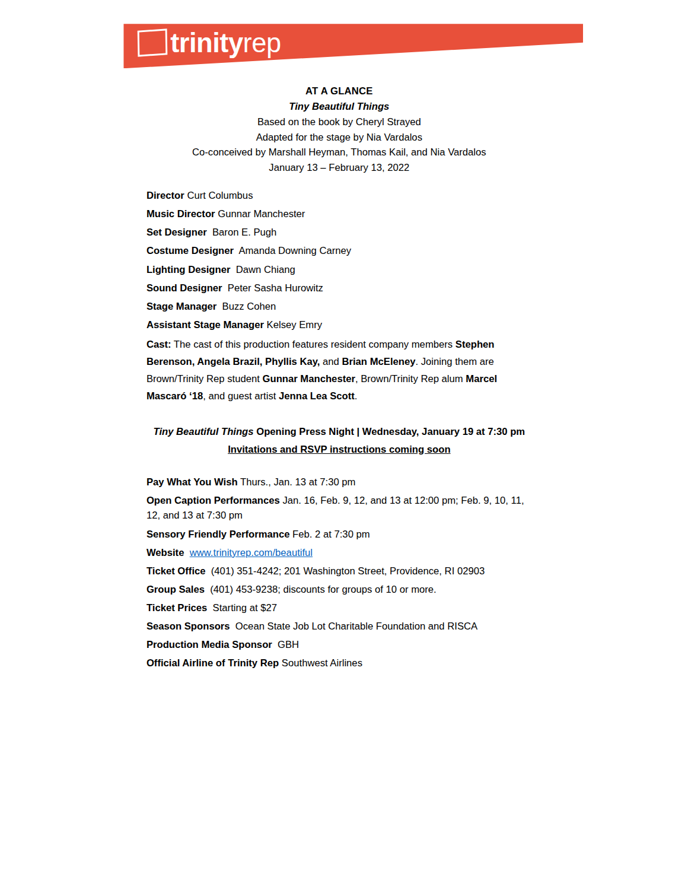trinityrep
AT A GLANCE
Tiny Beautiful Things
Based on the book by Cheryl Strayed
Adapted for the stage by Nia Vardalos
Co-conceived by Marshall Heyman, Thomas Kail, and Nia Vardalos
January 13 – February 13, 2022
Director Curt Columbus
Music Director Gunnar Manchester
Set Designer Baron E. Pugh
Costume Designer Amanda Downing Carney
Lighting Designer Dawn Chiang
Sound Designer Peter Sasha Hurowitz
Stage Manager Buzz Cohen
Assistant Stage Manager Kelsey Emry
Cast: The cast of this production features resident company members Stephen Berenson, Angela Brazil, Phyllis Kay, and Brian McEleney. Joining them are Brown/Trinity Rep student Gunnar Manchester, Brown/Trinity Rep alum Marcel Mascaró ‘18, and guest artist Jenna Lea Scott.
Tiny Beautiful Things Opening Press Night | Wednesday, January 19 at 7:30 pm
Invitations and RSVP instructions coming soon
Pay What You Wish Thurs., Jan. 13 at 7:30 pm
Open Caption Performances Jan. 16, Feb. 9, 12, and 13 at 12:00 pm; Feb. 9, 10, 11, 12, and 13 at 7:30 pm
Sensory Friendly Performance Feb. 2 at 7:30 pm
Website www.trinityrep.com/beautiful
Ticket Office (401) 351-4242; 201 Washington Street, Providence, RI 02903
Group Sales (401) 453-9238; discounts for groups of 10 or more.
Ticket Prices Starting at $27
Season Sponsors Ocean State Job Lot Charitable Foundation and RISCA
Production Media Sponsor GBH
Official Airline of Trinity Rep Southwest Airlines